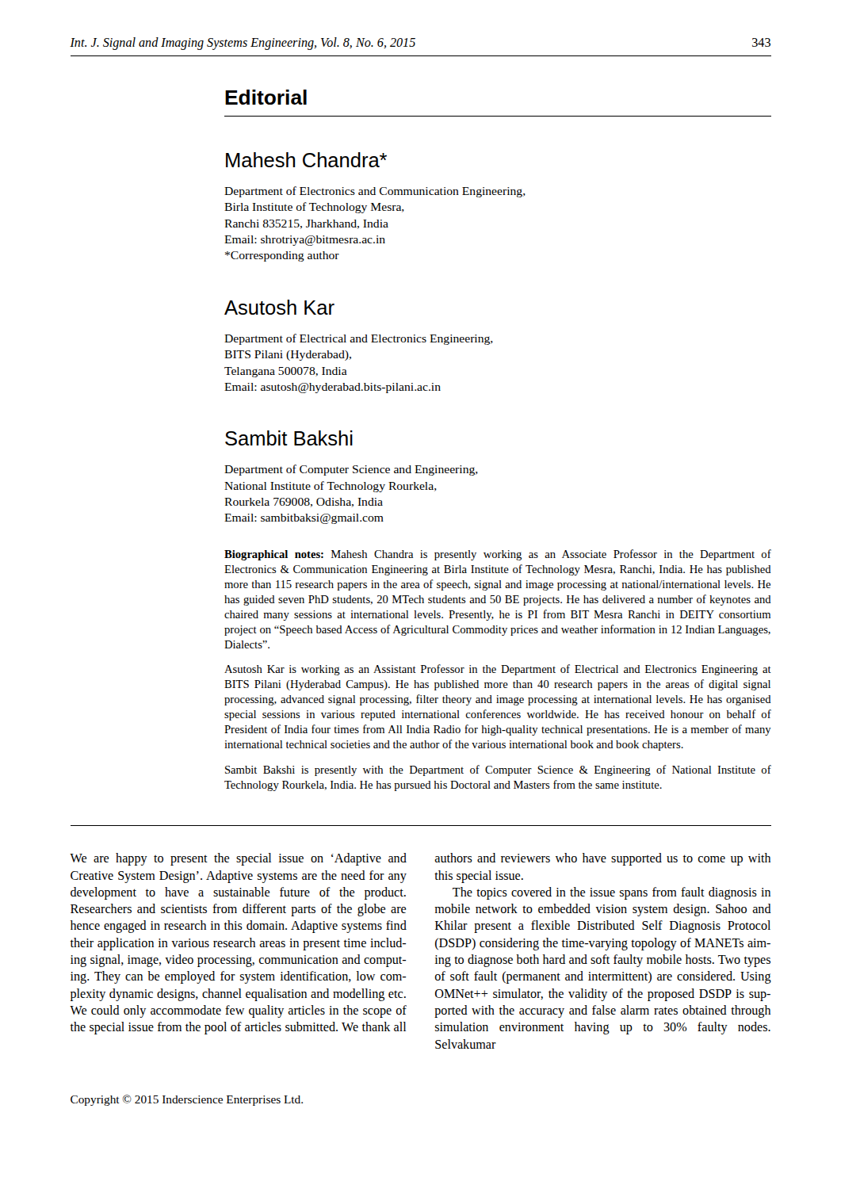Int. J. Signal and Imaging Systems Engineering, Vol. 8, No. 6, 2015 343
Editorial
Mahesh Chandra*
Department of Electronics and Communication Engineering,
Birla Institute of Technology Mesra,
Ranchi 835215, Jharkhand, India
Email: shrotriya@bitmesra.ac.in
*Corresponding author
Asutosh Kar
Department of Electrical and Electronics Engineering,
BITS Pilani (Hyderabad),
Telangana 500078, India
Email: asutosh@hyderabad.bits-pilani.ac.in
Sambit Bakshi
Department of Computer Science and Engineering,
National Institute of Technology Rourkela,
Rourkela 769008, Odisha, India
Email: sambitbaksi@gmail.com
Biographical notes: Mahesh Chandra is presently working as an Associate Professor in the Department of Electronics & Communication Engineering at Birla Institute of Technology Mesra, Ranchi, India. He has published more than 115 research papers in the area of speech, signal and image processing at national/international levels. He has guided seven PhD students, 20 MTech students and 50 BE projects. He has delivered a number of keynotes and chaired many sessions at international levels. Presently, he is PI from BIT Mesra Ranchi in DEITY consortium project on “Speech based Access of Agricultural Commodity prices and weather information in 12 Indian Languages, Dialects”.
Asutosh Kar is working as an Assistant Professor in the Department of Electrical and Electronics Engineering at BITS Pilani (Hyderabad Campus). He has published more than 40 research papers in the areas of digital signal processing, advanced signal processing, filter theory and image processing at international levels. He has organised special sessions in various reputed international conferences worldwide. He has received honour on behalf of President of India four times from All India Radio for high-quality technical presentations. He is a member of many international technical societies and the author of the various international book and book chapters.
Sambit Bakshi is presently with the Department of Computer Science & Engineering of National Institute of Technology Rourkela, India. He has pursued his Doctoral and Masters from the same institute.
We are happy to present the special issue on ‘Adaptive and Creative System Design’. Adaptive systems are the need for any development to have a sustainable future of the product. Researchers and scientists from different parts of the globe are hence engaged in research in this domain. Adaptive systems find their application in various research areas in present time including signal, image, video processing, communication and computing. They can be employed for system identification, low complexity dynamic designs, channel equalisation and modelling etc. We could only accommodate few quality articles in the scope of the special issue from the pool of articles submitted. We thank all authors and reviewers who have supported us to come up with this special issue.
The topics covered in the issue spans from fault diagnosis in mobile network to embedded vision system design. Sahoo and Khilar present a flexible Distributed Self Diagnosis Protocol (DSDP) considering the time-varying topology of MANETs aiming to diagnose both hard and soft faulty mobile hosts. Two types of soft fault (permanent and intermittent) are considered. Using OMNet++ simulator, the validity of the proposed DSDP is supported with the accuracy and false alarm rates obtained through simulation environment having up to 30% faulty nodes. Selvakumar
Copyright © 2015 Inderscience Enterprises Ltd.